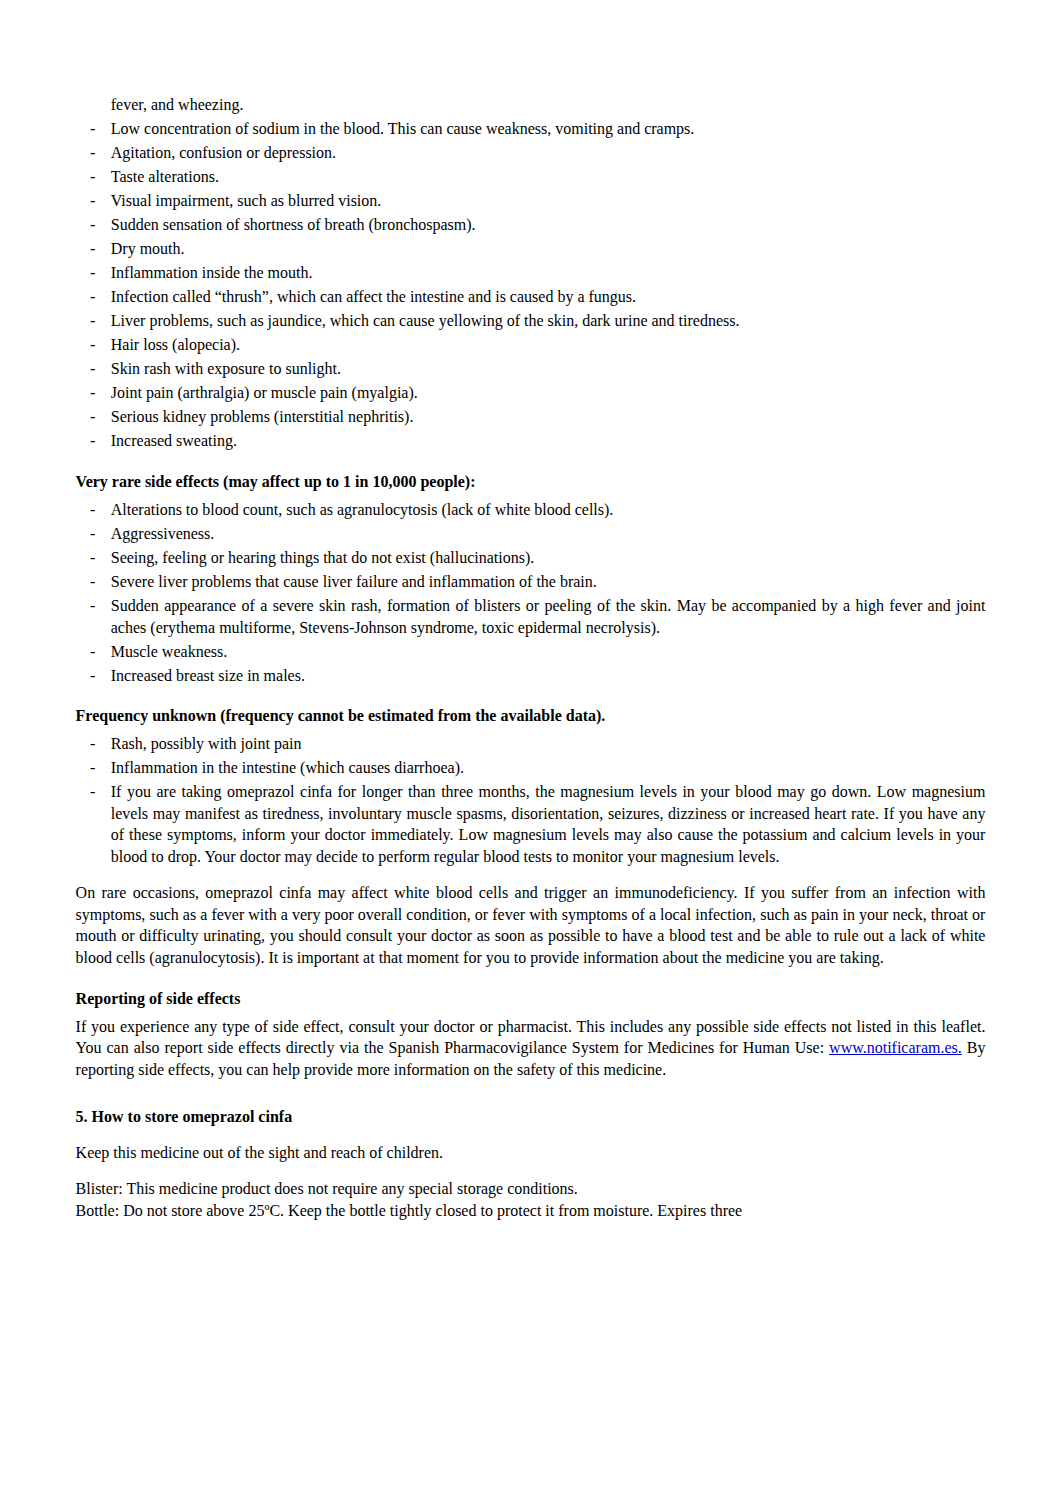fever, and wheezing.
Low concentration of sodium in the blood. This can cause weakness, vomiting and cramps.
Agitation, confusion or depression.
Taste alterations.
Visual impairment, such as blurred vision.
Sudden sensation of shortness of breath (bronchospasm).
Dry mouth.
Inflammation inside the mouth.
Infection called “thrush”, which can affect the intestine and is caused by a fungus.
Liver problems, such as jaundice, which can cause yellowing of the skin, dark urine and tiredness.
Hair loss (alopecia).
Skin rash with exposure to sunlight.
Joint pain (arthralgia) or muscle pain (myalgia).
Serious kidney problems (interstitial nephritis).
Increased sweating.
Very rare side effects (may affect up to 1 in 10,000 people):
Alterations to blood count, such as agranulocytosis (lack of white blood cells).
Aggressiveness.
Seeing, feeling or hearing things that do not exist (hallucinations).
Severe liver problems that cause liver failure and inflammation of the brain.
Sudden appearance of a severe skin rash, formation of blisters or peeling of the skin. May be accompanied by a high fever and joint aches (erythema multiforme, Stevens-Johnson syndrome, toxic epidermal necrolysis).
Muscle weakness.
Increased breast size in males.
Frequency unknown (frequency cannot be estimated from the available data).
Rash, possibly with joint pain
Inflammation in the intestine (which causes diarrhoea).
If you are taking omeprazol cinfa for longer than three months, the magnesium levels in your blood may go down. Low magnesium levels may manifest as tiredness, involuntary muscle spasms, disorientation, seizures, dizziness or increased heart rate. If you have any of these symptoms, inform your doctor immediately. Low magnesium levels may also cause the potassium and calcium levels in your blood to drop. Your doctor may decide to perform regular blood tests to monitor your magnesium levels.
On rare occasions, omeprazol cinfa may affect white blood cells and trigger an immunodeficiency. If you suffer from an infection with symptoms, such as a fever with a very poor overall condition, or fever with symptoms of a local infection, such as pain in your neck, throat or mouth or difficulty urinating, you should consult your doctor as soon as possible to have a blood test and be able to rule out a lack of white blood cells (agranulocytosis). It is important at that moment for you to provide information about the medicine you are taking.
Reporting of side effects
If you experience any type of side effect, consult your doctor or pharmacist. This includes any possible side effects not listed in this leaflet. You can also report side effects directly via the Spanish Pharmacovigilance System for Medicines for Human Use: www.notificaram.es. By reporting side effects, you can help provide more information on the safety of this medicine.
5. How to store omeprazol cinfa
Keep this medicine out of the sight and reach of children.
Blister: This medicine product does not require any special storage conditions.
Bottle: Do not store above 25ºC. Keep the bottle tightly closed to protect it from moisture. Expires three